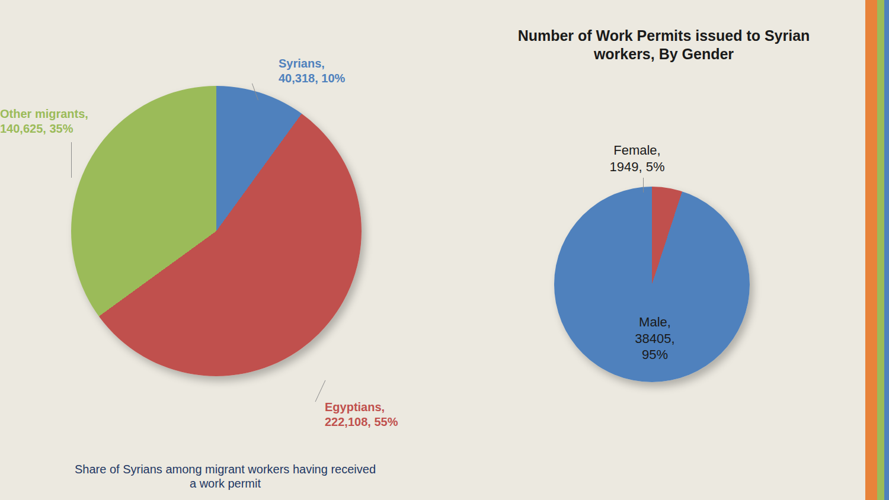Number of Work Permits issued to Syrian workers, By Gender
Syrians,
40,318, 10%
Other migrants,
140,625, 35%
Egyptians,
222,108, 55%
Female,
1949, 5%
Male,
38405,
95%
Share of Syrians among migrant workers having received a work permit